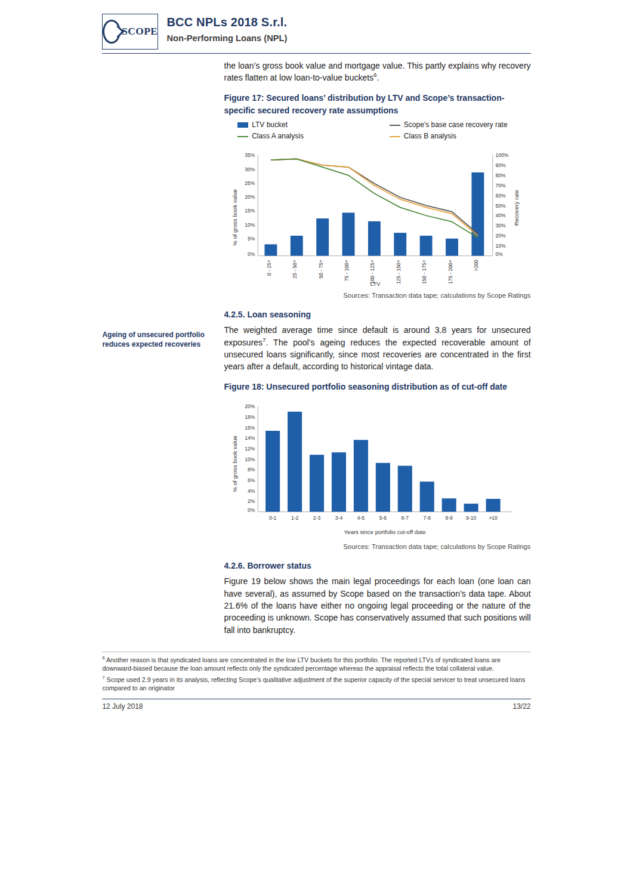SCOPE
BCC NPLs 2018 S.r.l.
Non-Performing Loans (NPL)
Ageing of unsecured portfolio reduces expected recoveries
the loan’s gross book value and mortgage value. This partly explains why recovery rates flatten at low loan-to-value buckets6.
Figure 17: Secured loans’ distribution by LTV and Scope’s transaction-specific secured recovery rate assumptions
LTV bucket
Scope's base case recovery rate
Class A analysis
Class B analysis
35% 30% 25% 20% 15% 10% 5% 0% 100% 90% 80% 70% 60% 50% 40% 30% 20% 10% 0% % of gross book value Recovery rate LTV 0 - 25+ 25 - 50+ 50 - 75+ 75 - 100+ 100 - 125+ 125 - 150+ 150 - 175+ 175 - 200+ >200
Sources: Transaction data tape; calculations by Scope Ratings
4.2.5. Loan seasoning
The weighted average time since default is around 3.8 years for unsecured exposures7. The pool’s ageing reduces the expected recoverable amount of unsecured loans significantly, since most recoveries are concentrated in the first years after a default, according to historical vintage data.
Figure 18: Unsecured portfolio seasoning distribution as of cut-off date
20% 18% 16% 14% 12% 10% 8% 6% 4% 2% 0% % of gross book value Years since portfolio cut-off date 0-1 1-2 2-3 3-4 4-5 5-6 6-7 7-8 8-9 9-10 >10
Sources: Transaction data tape; calculations by Scope Ratings
4.2.6. Borrower status
Figure 19 below shows the main legal proceedings for each loan (one loan can have several), as assumed by Scope based on the transaction’s data tape. About 21.6% of the loans have either no ongoing legal proceeding or the nature of the proceeding is unknown. Scope has conservatively assumed that such positions will fall into bankruptcy.
6 Another reason is that syndicated loans are concentrated in the low LTV buckets for this portfolio. The reported LTVs of syndicated loans are downward-biased because the loan amount reflects only the syndicated percentage whereas the appraisal reflects the total collateral value.
7 Scope used 2.9 years in its analysis, reflecting Scope’s qualitative adjustment of the superior capacity of the special servicer to treat unsecured loans compared to an originator
12 July 2018
13/22